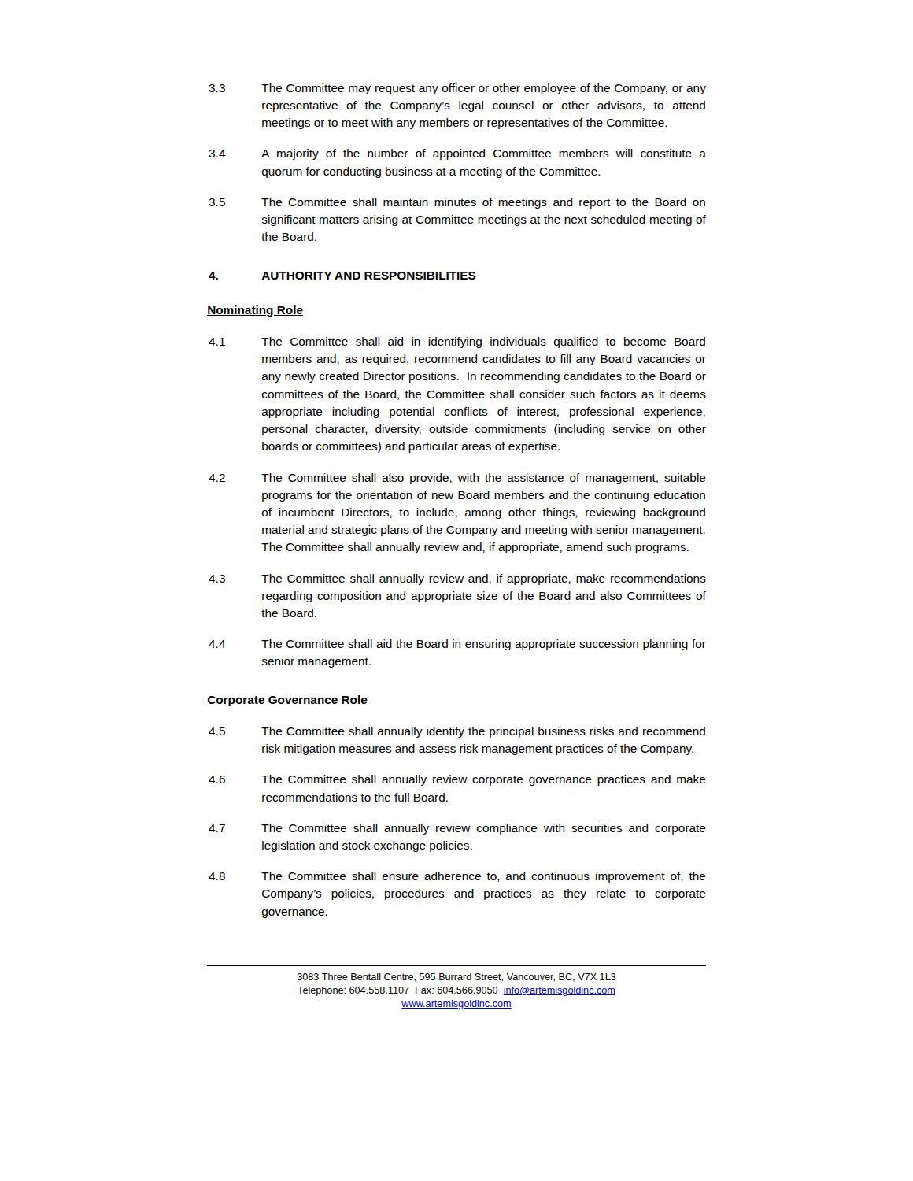3.3
The Committee may request any officer or other employee of the Company, or any representative of the Company’s legal counsel or other advisors, to attend meetings or to meet with any members or representatives of the Committee.
3.4
A majority of the number of appointed Committee members will constitute a quorum for conducting business at a meeting of the Committee.
3.5
The Committee shall maintain minutes of meetings and report to the Board on significant matters arising at Committee meetings at the next scheduled meeting of the Board.
4.
AUTHORITY AND RESPONSIBILITIES
Nominating Role
4.1
The Committee shall aid in identifying individuals qualified to become Board members and, as required, recommend candidates to fill any Board vacancies or any newly created Director positions. In recommending candidates to the Board or committees of the Board, the Committee shall consider such factors as it deems appropriate including potential conflicts of interest, professional experience, personal character, diversity, outside commitments (including service on other boards or committees) and particular areas of expertise.
4.2
The Committee shall also provide, with the assistance of management, suitable programs for the orientation of new Board members and the continuing education of incumbent Directors, to include, among other things, reviewing background material and strategic plans of the Company and meeting with senior management. The Committee shall annually review and, if appropriate, amend such programs.
4.3
The Committee shall annually review and, if appropriate, make recommendations regarding composition and appropriate size of the Board and also Committees of the Board.
4.4
The Committee shall aid the Board in ensuring appropriate succession planning for senior management.
Corporate Governance Role
4.5
The Committee shall annually identify the principal business risks and recommend risk mitigation measures and assess risk management practices of the Company.
4.6
The Committee shall annually review corporate governance practices and make recommendations to the full Board.
4.7
The Committee shall annually review compliance with securities and corporate legislation and stock exchange policies.
4.8
The Committee shall ensure adherence to, and continuous improvement of, the Company’s policies, procedures and practices as they relate to corporate governance.
3083 Three Bentall Centre, 595 Burrard Street, Vancouver, BC, V7X 1L3
Telephone: 604.558.1107 Fax: 604.566.9050 info@artemisgoldinc.com
www.artemisgoldinc.com